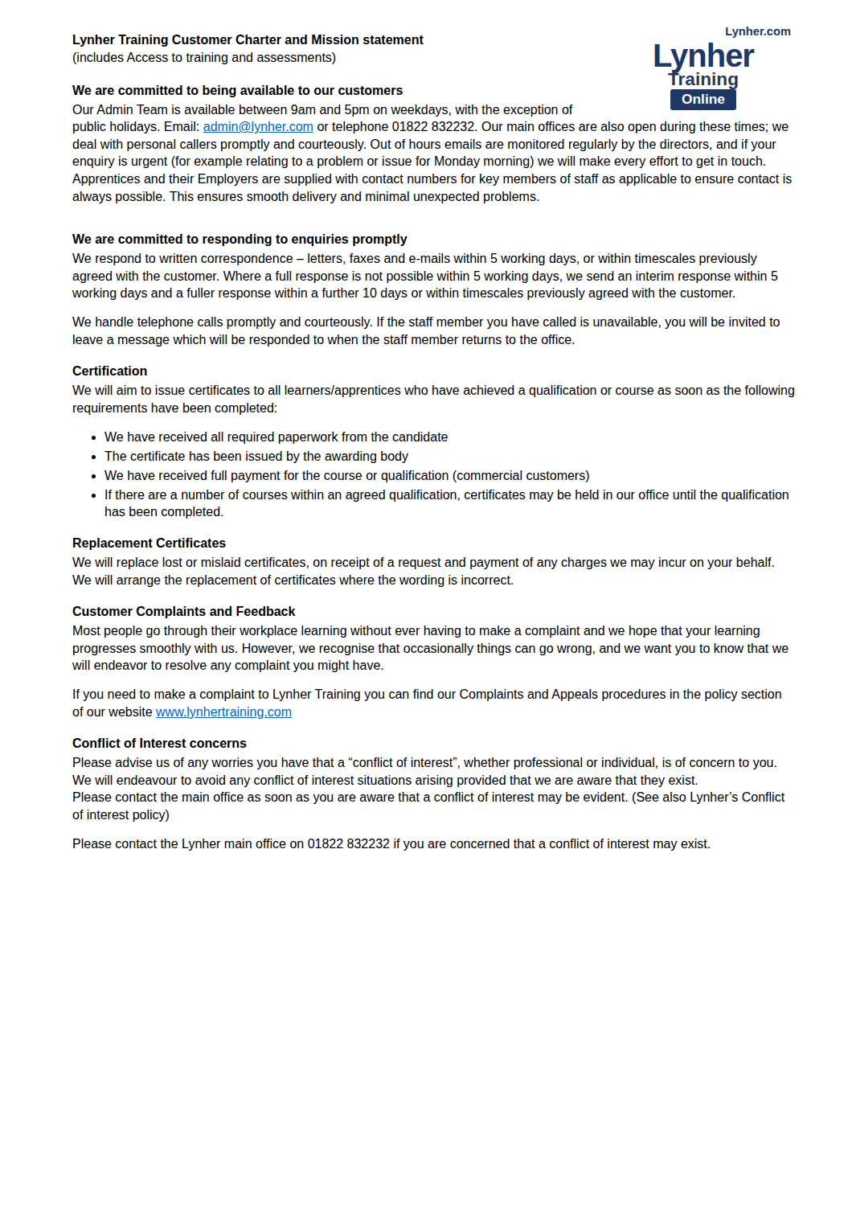Lynher.com
Lynher
Training
Online
Lynher Training Customer Charter and Mission statement
(includes Access to training and assessments)
We are committed to being available to our customers
Our Admin Team is available between 9am and 5pm on weekdays, with the exception of public holidays. Email: admin@lynher.com or telephone 01822 832232. Our main offices are also open during these times; we deal with personal callers promptly and courteously. Out of hours emails are monitored regularly by the directors, and if your enquiry is urgent (for example relating to a problem or issue for Monday morning) we will make every effort to get in touch. Apprentices and their Employers are supplied with contact numbers for key members of staff as applicable to ensure contact is always possible. This ensures smooth delivery and minimal unexpected problems.
We are committed to responding to enquiries promptly
We respond to written correspondence – letters, faxes and e-mails within 5 working days, or within timescales previously agreed with the customer. Where a full response is not possible within 5 working days, we send an interim response within 5 working days and a fuller response within a further 10 days or within timescales previously agreed with the customer.
We handle telephone calls promptly and courteously. If the staff member you have called is unavailable, you will be invited to leave a message which will be responded to when the staff member returns to the office.
Certification
We will aim to issue certificates to all learners/apprentices who have achieved a qualification or course as soon as the following requirements have been completed:
We have received all required paperwork from the candidate
The certificate has been issued by the awarding body
We have received full payment for the course or qualification (commercial customers)
If there are a number of courses within an agreed qualification, certificates may be held in our office until the qualification has been completed.
Replacement Certificates
We will replace lost or mislaid certificates, on receipt of a request and payment of any charges we may incur on your behalf. We will arrange the replacement of certificates where the wording is incorrect.
Customer Complaints and Feedback
Most people go through their workplace learning without ever having to make a complaint and we hope that your learning progresses smoothly with us. However, we recognise that occasionally things can go wrong, and we want you to know that we will endeavor to resolve any complaint you might have.
If you need to make a complaint to Lynher Training you can find our Complaints and Appeals procedures in the policy section of our website www.lynhertraining.com
Conflict of Interest concerns
Please advise us of any worries you have that a “conflict of interest”, whether professional or individual, is of concern to you. We will endeavour to avoid any conflict of interest situations arising provided that we are aware that they exist.
Please contact the main office as soon as you are aware that a conflict of interest may be evident. (See also Lynher’s Conflict of interest policy)
Please contact the Lynher main office on 01822 832232 if you are concerned that a conflict of interest may exist.